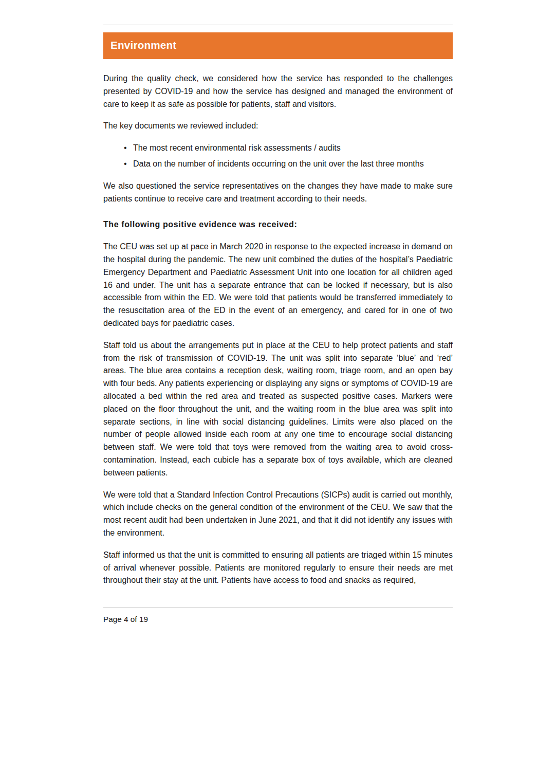Environment
During the quality check, we considered how the service has responded to the challenges presented by COVID-19 and how the service has designed and managed the environment of care to keep it as safe as possible for patients, staff and visitors.
The key documents we reviewed included:
The most recent environmental risk assessments / audits
Data on the number of incidents occurring on the unit over the last three months
We also questioned the service representatives on the changes they have made to make sure patients continue to receive care and treatment according to their needs.
The following positive evidence was received:
The CEU was set up at pace in March 2020 in response to the expected increase in demand on the hospital during the pandemic. The new unit combined the duties of the hospital’s Paediatric Emergency Department and Paediatric Assessment Unit into one location for all children aged 16 and under. The unit has a separate entrance that can be locked if necessary, but is also accessible from within the ED. We were told that patients would be transferred immediately to the resuscitation area of the ED in the event of an emergency, and cared for in one of two dedicated bays for paediatric cases.
Staff told us about the arrangements put in place at the CEU to help protect patients and staff from the risk of transmission of COVID-19. The unit was split into separate ‘blue’ and ‘red’ areas. The blue area contains a reception desk, waiting room, triage room, and an open bay with four beds. Any patients experiencing or displaying any signs or symptoms of COVID-19 are allocated a bed within the red area and treated as suspected positive cases. Markers were placed on the floor throughout the unit, and the waiting room in the blue area was split into separate sections, in line with social distancing guidelines. Limits were also placed on the number of people allowed inside each room at any one time to encourage social distancing between staff. We were told that toys were removed from the waiting area to avoid cross-contamination. Instead, each cubicle has a separate box of toys available, which are cleaned between patients.
We were told that a Standard Infection Control Precautions (SICPs) audit is carried out monthly, which include checks on the general condition of the environment of the CEU. We saw that the most recent audit had been undertaken in June 2021, and that it did not identify any issues with the environment.
Staff informed us that the unit is committed to ensuring all patients are triaged within 15 minutes of arrival whenever possible. Patients are monitored regularly to ensure their needs are met throughout their stay at the unit. Patients have access to food and snacks as required,
Page 4 of 19